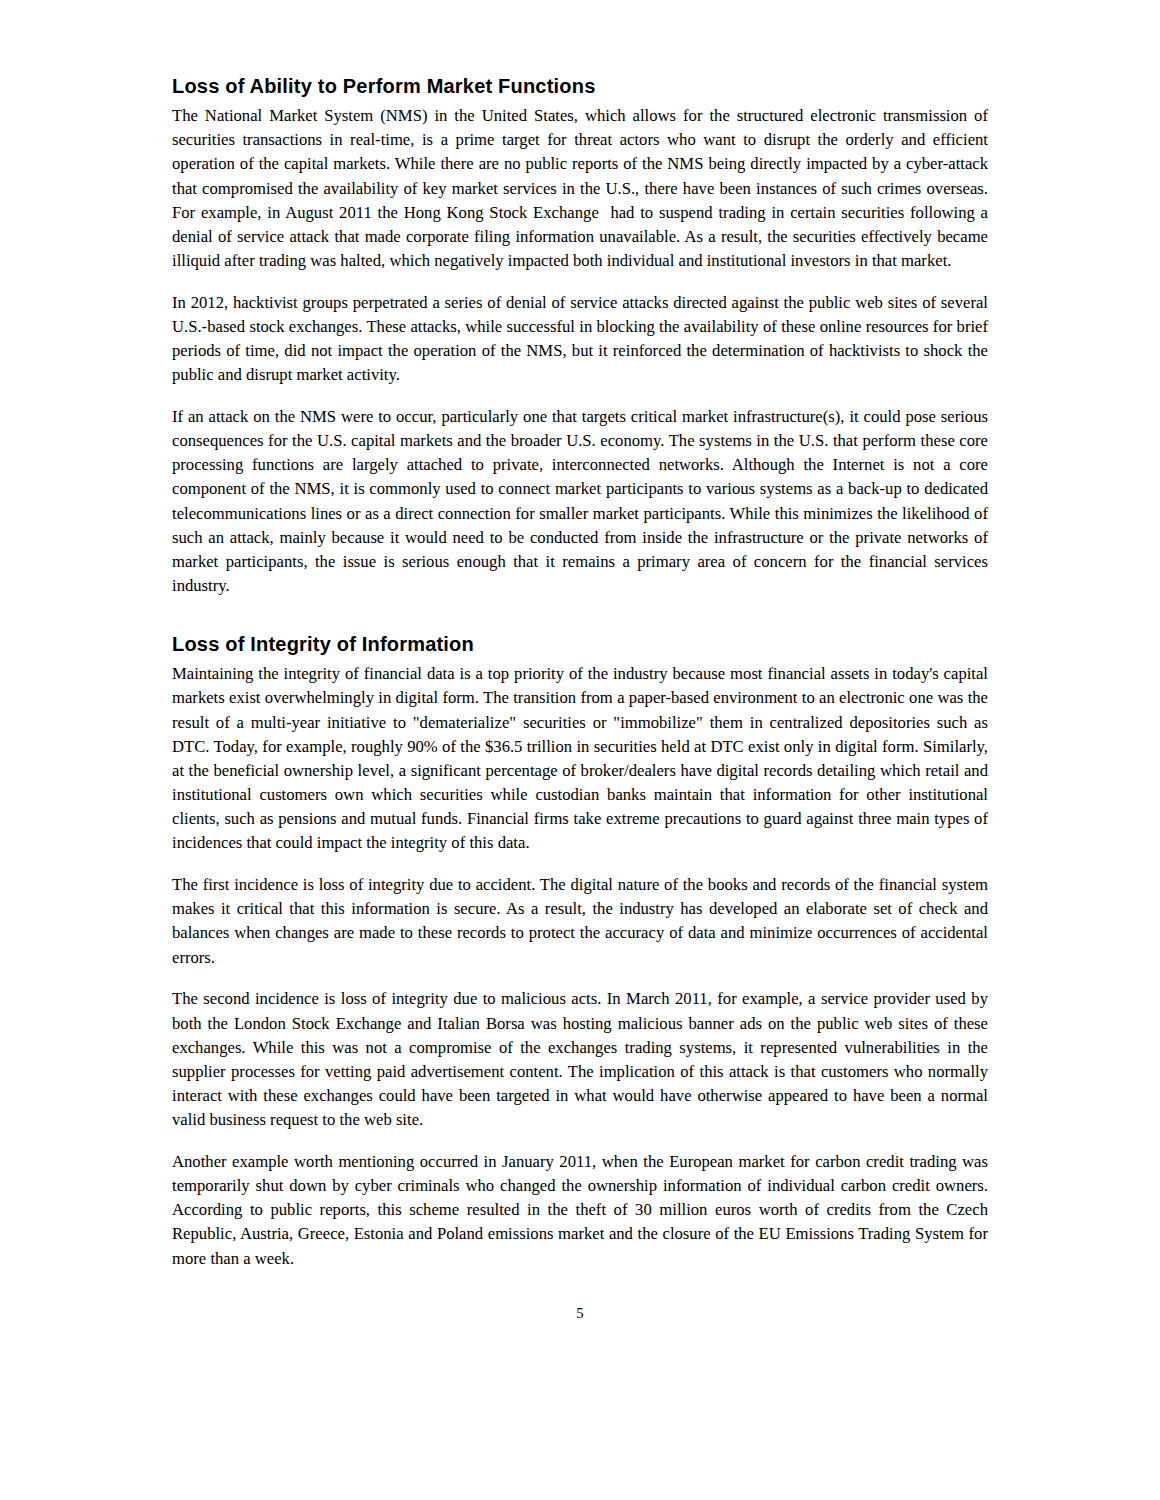Loss of Ability to Perform Market Functions
The National Market System (NMS) in the United States, which allows for the structured electronic transmission of securities transactions in real-time, is a prime target for threat actors who want to disrupt the orderly and efficient operation of the capital markets. While there are no public reports of the NMS being directly impacted by a cyber-attack that compromised the availability of key market services in the U.S., there have been instances of such crimes overseas. For example, in August 2011 the Hong Kong Stock Exchange had to suspend trading in certain securities following a denial of service attack that made corporate filing information unavailable. As a result, the securities effectively became illiquid after trading was halted, which negatively impacted both individual and institutional investors in that market.
In 2012, hacktivist groups perpetrated a series of denial of service attacks directed against the public web sites of several U.S.-based stock exchanges. These attacks, while successful in blocking the availability of these online resources for brief periods of time, did not impact the operation of the NMS, but it reinforced the determination of hacktivists to shock the public and disrupt market activity.
If an attack on the NMS were to occur, particularly one that targets critical market infrastructure(s), it could pose serious consequences for the U.S. capital markets and the broader U.S. economy. The systems in the U.S. that perform these core processing functions are largely attached to private, interconnected networks. Although the Internet is not a core component of the NMS, it is commonly used to connect market participants to various systems as a back-up to dedicated telecommunications lines or as a direct connection for smaller market participants. While this minimizes the likelihood of such an attack, mainly because it would need to be conducted from inside the infrastructure or the private networks of market participants, the issue is serious enough that it remains a primary area of concern for the financial services industry.
Loss of Integrity of Information
Maintaining the integrity of financial data is a top priority of the industry because most financial assets in today's capital markets exist overwhelmingly in digital form. The transition from a paper-based environment to an electronic one was the result of a multi-year initiative to "dematerialize" securities or "immobilize" them in centralized depositories such as DTC. Today, for example, roughly 90% of the $36.5 trillion in securities held at DTC exist only in digital form. Similarly, at the beneficial ownership level, a significant percentage of broker/dealers have digital records detailing which retail and institutional customers own which securities while custodian banks maintain that information for other institutional clients, such as pensions and mutual funds. Financial firms take extreme precautions to guard against three main types of incidences that could impact the integrity of this data.
The first incidence is loss of integrity due to accident. The digital nature of the books and records of the financial system makes it critical that this information is secure. As a result, the industry has developed an elaborate set of check and balances when changes are made to these records to protect the accuracy of data and minimize occurrences of accidental errors.
The second incidence is loss of integrity due to malicious acts. In March 2011, for example, a service provider used by both the London Stock Exchange and Italian Borsa was hosting malicious banner ads on the public web sites of these exchanges. While this was not a compromise of the exchanges trading systems, it represented vulnerabilities in the supplier processes for vetting paid advertisement content. The implication of this attack is that customers who normally interact with these exchanges could have been targeted in what would have otherwise appeared to have been a normal valid business request to the web site.
Another example worth mentioning occurred in January 2011, when the European market for carbon credit trading was temporarily shut down by cyber criminals who changed the ownership information of individual carbon credit owners. According to public reports, this scheme resulted in the theft of 30 million euros worth of credits from the Czech Republic, Austria, Greece, Estonia and Poland emissions market and the closure of the EU Emissions Trading System for more than a week.
5